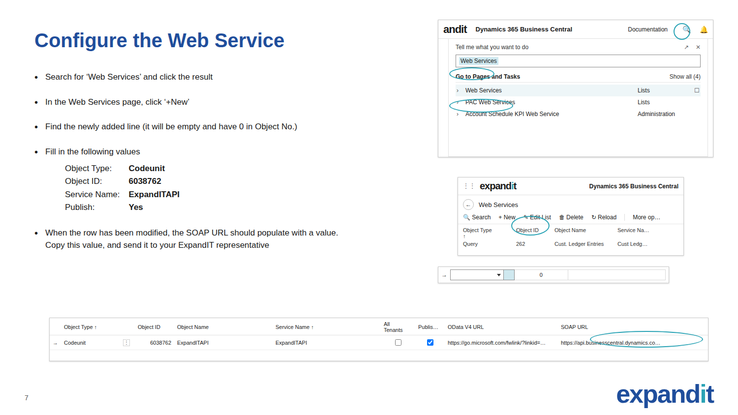Configure the Web Service
Search for ‘Web Services’ and click the result
In the Web Services page, click ‘+New’
Find the newly added line (it will be empty and have 0 in Object No.)
Fill in the following values
| Object Type: | Codeunit |
| Object ID: | 6038762 |
| Service Name: | ExpandITAPI |
| Publish: | Yes |
When the row has been modified, the SOAP URL should populate with a value.
Copy this value, and send it to your ExpandIT representative
andit Dynamics 365 Business Central Documentation 🔍🔔
Tell me what you want to do ↗ ✕
Web Services
Go to Pages and Tasks Show all (4)
› Web Services Lists ☐
› PAC Web Services Lists
› Account Schedule KPI Web Service Administration
⋮⋮ expandit Dynamics 365 Business Central
← Web Services
🔍 Search + New ✎ Edit List 🗑 Delete ↻ Reload More op…
Object Type
↑
Object ID
Object Name
Service Na…
Query
262
Cust. Ledger Entries
Cust Ledg…
→ 0
| | Object Type ↑ | | Object ID | Object Name | Service Name ↑ | All Tenants | Publis… | OData V4 URL | SOAP URL |
| --- | --- | --- | --- | --- | --- | --- | --- | --- | --- |
| → | Codeunit | ⋮ | 6038762 | ExpandITAPI | ExpandITAPI | | | https://go.microsoft.com/fwlink/?linkid=… | https://api.businesscentral.dynamics.co… |
7
expandit